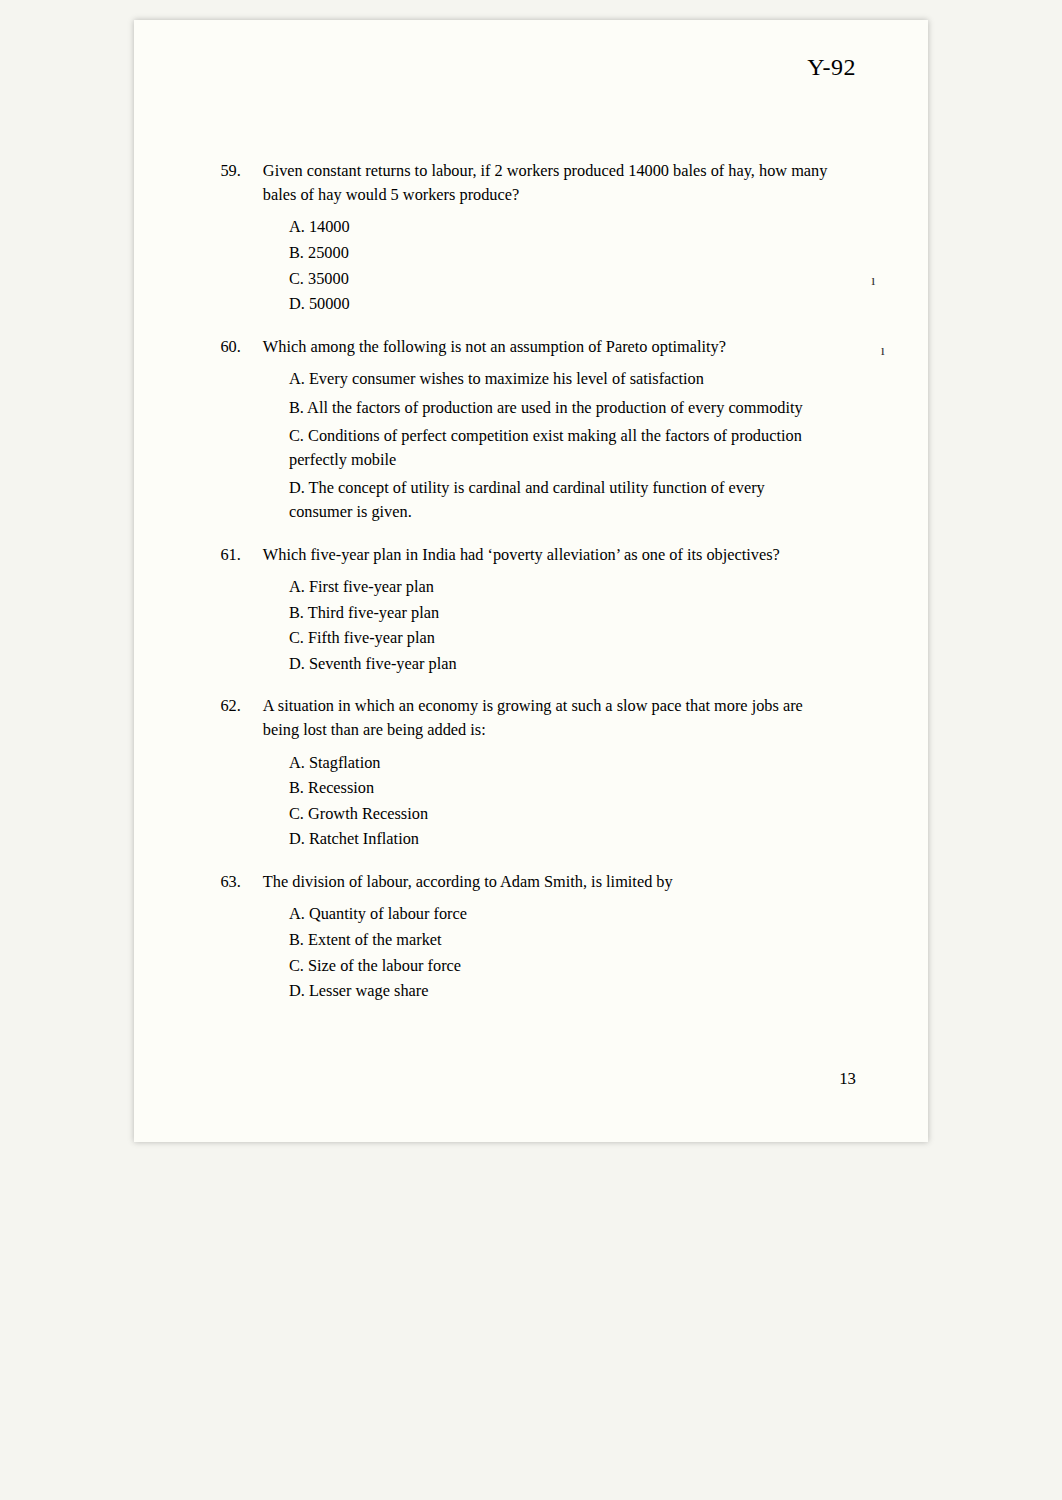Y-92
59. Given constant returns to labour, if 2 workers produced 14000 bales of hay, how many bales of hay would 5 workers produce?
A. 14000
B. 25000
C. 35000
D. 50000
60. Which among the following is not an assumption of Pareto optimality?
A. Every consumer wishes to maximize his level of satisfaction
B. All the factors of production are used in the production of every commodity
C. Conditions of perfect competition exist making all the factors of production perfectly mobile
D. The concept of utility is cardinal and cardinal utility function of every consumer is given.
61. Which five-year plan in India had ‘poverty alleviation’ as one of its objectives?
A. First five-year plan
B. Third five-year plan
C. Fifth five-year plan
D. Seventh five-year plan
62. A situation in which an economy is growing at such a slow pace that more jobs are being lost than are being added is:
A. Stagflation
B. Recession
C. Growth Recession
D. Ratchet Inflation
63. The division of labour, according to Adam Smith, is limited by
A. Quantity of labour force
B. Extent of the market
C. Size of the labour force
D. Lesser wage share
ı ı ː
13